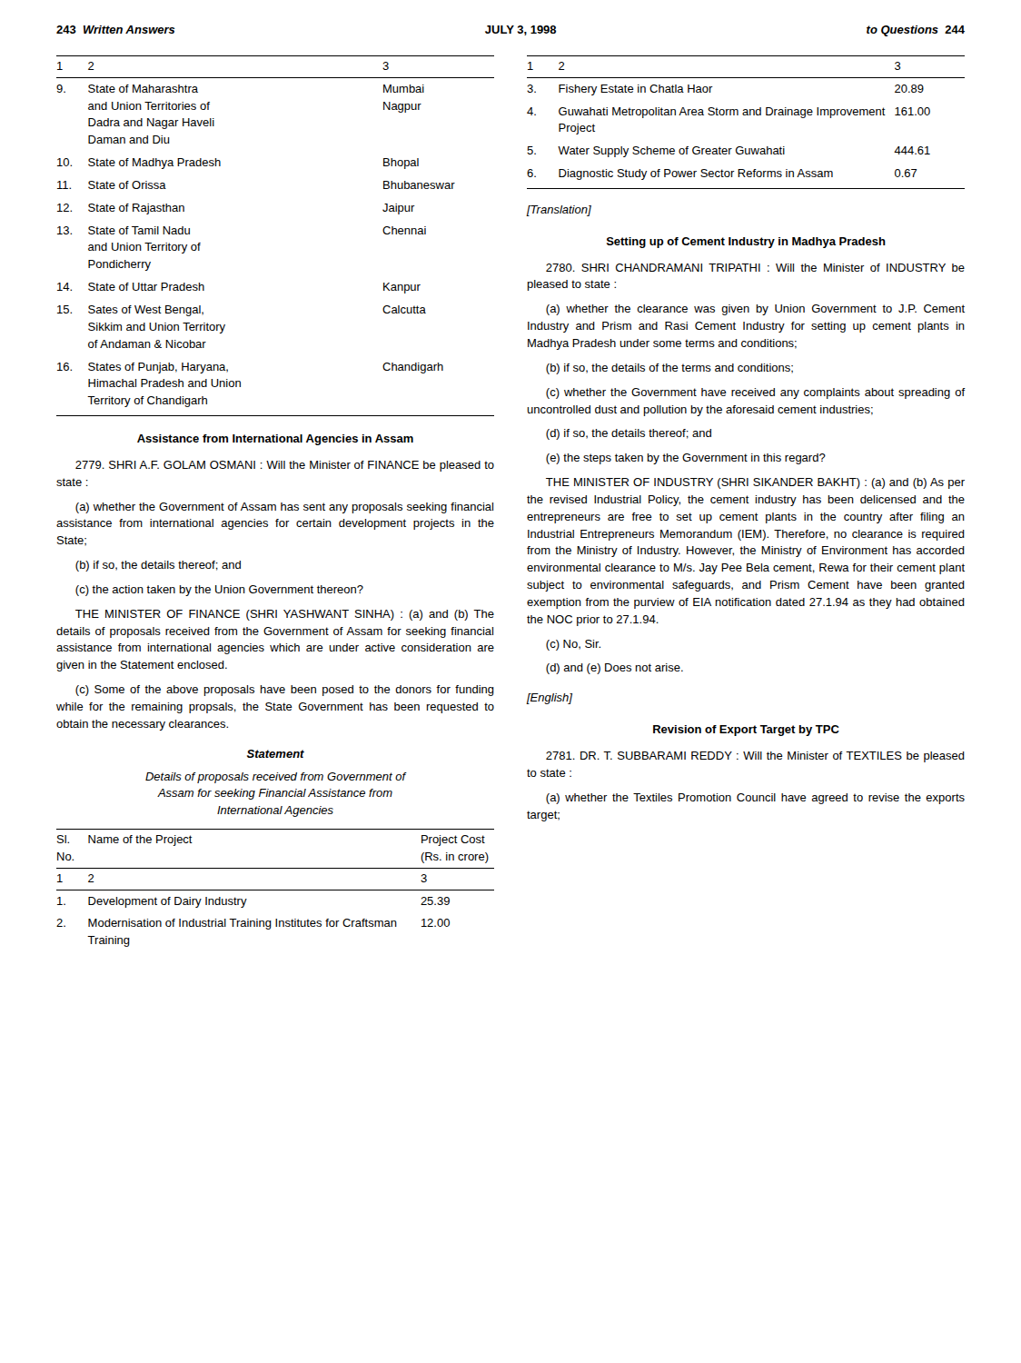243 Written Answers
JULY 3, 1998
to Questions 244
| 1 | 2 | 3 |
| --- | --- | --- |
| 9. | State of Maharashtra and Union Territories of Dadra and Nagar Haveli Daman and Diu | Mumbai Nagpur |
| 10. | State of Madhya Pradesh | Bhopal |
| 11. | State of Orissa | Bhubaneswar |
| 12. | State of Rajasthan | Jaipur |
| 13. | State of Tamil Nadu and Union Territory of Pondicherry | Chennai |
| 14. | State of Uttar Pradesh | Kanpur |
| 15. | Sates of West Bengal, Sikkim and Union Territory of Andaman & Nicobar | Calcutta |
| 16. | States of Punjab, Haryana, Himachal Pradesh and Union Territory of Chandigarh | Chandigarh |
Assistance from International Agencies in Assam
2779. SHRI A.F. GOLAM OSMANI : Will the Minister of FINANCE be pleased to state :
(a) whether the Government of Assam has sent any proposals seeking financial assistance from international agencies for certain development projects in the State;
(b) if so, the details thereof; and
(c) the action taken by the Union Government thereon?
THE MINISTER OF FINANCE (SHRI YASHWANT SINHA) : (a) and (b) The details of proposals received from the Government of Assam for seeking financial assistance from international agencies which are under active consideration are given in the Statement enclosed.
(c) Some of the above proposals have been posed to the donors for funding while for the remaining propsals, the State Government has been requested to obtain the necessary clearances.
Statement
Details of proposals received from Government of
Assam for seeking Financial Assistance from
International Agencies
| Sl. No. | Name of the Project | Project Cost (Rs. in crore) |
| --- | --- | --- |
| 1 | 2 | 3 |
| 1. | Development of Dairy Industry | 25.39 |
| 2. | Modernisation of Industrial Training Institutes for Craftsman Training | 12.00 |
| 1 | 2 | 3 |
| --- | --- | --- |
| 3. | Fishery Estate in Chatla Haor | 20.89 |
| 4. | Guwahati Metropolitan Area Storm and Drainage Improvement Project | 161.00 |
| 5. | Water Supply Scheme of Greater Guwahati | 444.61 |
| 6. | Diagnostic Study of Power Sector Reforms in Assam | 0.67 |
[Translation]
Setting up of Cement Industry in Madhya Pradesh
2780. SHRI CHANDRAMANI TRIPATHI : Will the Minister of INDUSTRY be pleased to state :
(a) whether the clearance was given by Union Government to J.P. Cement Industry and Prism and Rasi Cement Industry for setting up cement plants in Madhya Pradesh under some terms and conditions;
(b) if so, the details of the terms and conditions;
(c) whether the Government have received any complaints about spreading of uncontrolled dust and pollution by the aforesaid cement industries;
(d) if so, the details thereof; and
(e) the steps taken by the Government in this regard?
THE MINISTER OF INDUSTRY (SHRI SIKANDER BAKHT) : (a) and (b) As per the revised Industrial Policy, the cement industry has been delicensed and the entrepreneurs are free to set up cement plants in the country after filing an Industrial Entrepreneurs Memorandum (IEM). Therefore, no clearance is required from the Ministry of Industry. However, the Ministry of Environment has accorded environmental clearance to M/s. Jay Pee Bela cement, Rewa for their cement plant subject to environmental safeguards, and Prism Cement have been granted exemption from the purview of EIA notification dated 27.1.94 as they had obtained the NOC prior to 27.1.94.
(c) No, Sir.
(d) and (e) Does not arise.
[English]
Revision of Export Target by TPC
2781. DR. T. SUBBARAMI REDDY : Will the Minister of TEXTILES be pleased to state :
(a) whether the Textiles Promotion Council have agreed to revise the exports target;